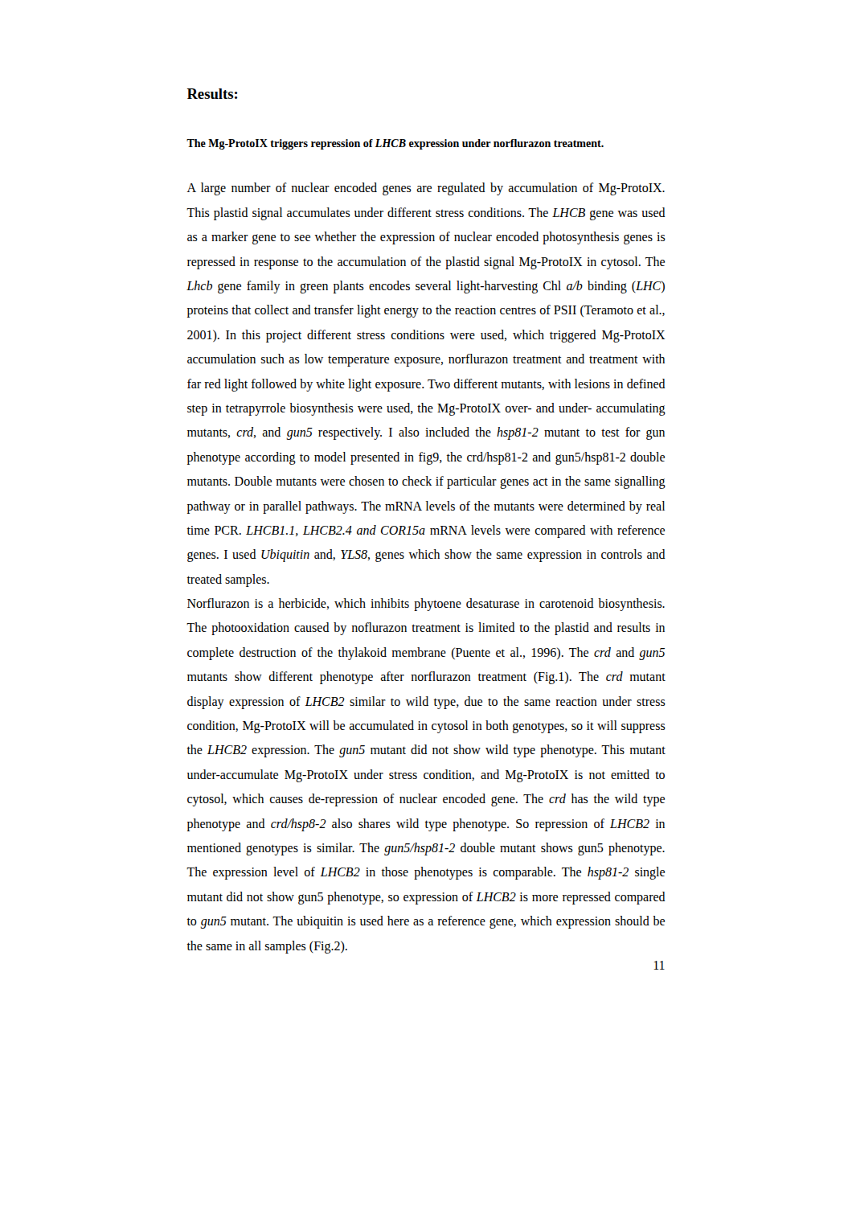Results:
The Mg-ProtoIX triggers repression of LHCB expression under norflurazon treatment.
A large number of nuclear encoded genes are regulated by accumulation of Mg-ProtoIX. This plastid signal accumulates under different stress conditions. The LHCB gene was used as a marker gene to see whether the expression of nuclear encoded photosynthesis genes is repressed in response to the accumulation of the plastid signal Mg-ProtoIX in cytosol. The Lhcb gene family in green plants encodes several light-harvesting Chl a/b binding (LHC) proteins that collect and transfer light energy to the reaction centres of PSII (Teramoto et al., 2001). In this project different stress conditions were used, which triggered Mg-ProtoIX accumulation such as low temperature exposure, norflurazon treatment and treatment with far red light followed by white light exposure. Two different mutants, with lesions in defined step in tetrapyrrole biosynthesis were used, the Mg-ProtoIX over- and under- accumulating mutants, crd, and gun5 respectively. I also included the hsp81-2 mutant to test for gun phenotype according to model presented in fig9, the crd/hsp81-2 and gun5/hsp81-2 double mutants. Double mutants were chosen to check if particular genes act in the same signalling pathway or in parallel pathways. The mRNA levels of the mutants were determined by real time PCR. LHCB1.1, LHCB2.4 and COR15a mRNA levels were compared with reference genes. I used Ubiquitin and, YLS8, genes which show the same expression in controls and treated samples.
Norflurazon is a herbicide, which inhibits phytoene desaturase in carotenoid biosynthesis. The photooxidation caused by noflurazon treatment is limited to the plastid and results in complete destruction of the thylakoid membrane (Puente et al., 1996). The crd and gun5 mutants show different phenotype after norflurazon treatment (Fig.1). The crd mutant display expression of LHCB2 similar to wild type, due to the same reaction under stress condition, Mg-ProtoIX will be accumulated in cytosol in both genotypes, so it will suppress the LHCB2 expression. The gun5 mutant did not show wild type phenotype. This mutant under-accumulate Mg-ProtoIX under stress condition, and Mg-ProtoIX is not emitted to cytosol, which causes de-repression of nuclear encoded gene. The crd has the wild type phenotype and crd/hsp8-2 also shares wild type phenotype. So repression of LHCB2 in mentioned genotypes is similar. The gun5/hsp81-2 double mutant shows gun5 phenotype. The expression level of LHCB2 in those phenotypes is comparable. The hsp81-2 single mutant did not show gun5 phenotype, so expression of LHCB2 is more repressed compared to gun5 mutant. The ubiquitin is used here as a reference gene, which expression should be the same in all samples (Fig.2).
11